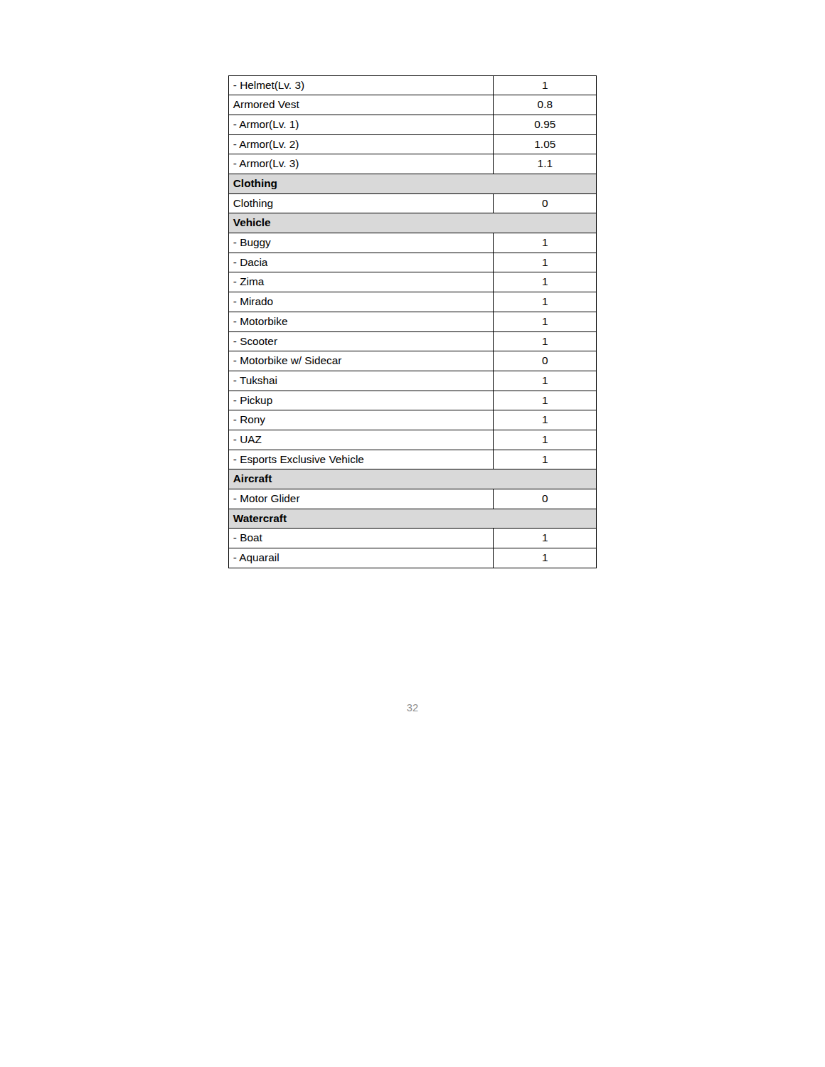| - Helmet(Lv. 3) | 1 |
| Armored Vest | 0.8 |
| - Armor(Lv. 1) | 0.95 |
| - Armor(Lv. 2) | 1.05 |
| - Armor(Lv. 3) | 1.1 |
| Clothing |
| Clothing | 0 |
| Vehicle |
| - Buggy | 1 |
| - Dacia | 1 |
| - Zima | 1 |
| - Mirado | 1 |
| - Motorbike | 1 |
| - Scooter | 1 |
| - Motorbike w/ Sidecar | 0 |
| - Tukshai | 1 |
| - Pickup | 1 |
| - Rony | 1 |
| - UAZ | 1 |
| - Esports Exclusive Vehicle | 1 |
| Aircraft |
| - Motor Glider | 0 |
| Watercraft |
| - Boat | 1 |
| - Aquarail | 1 |
32